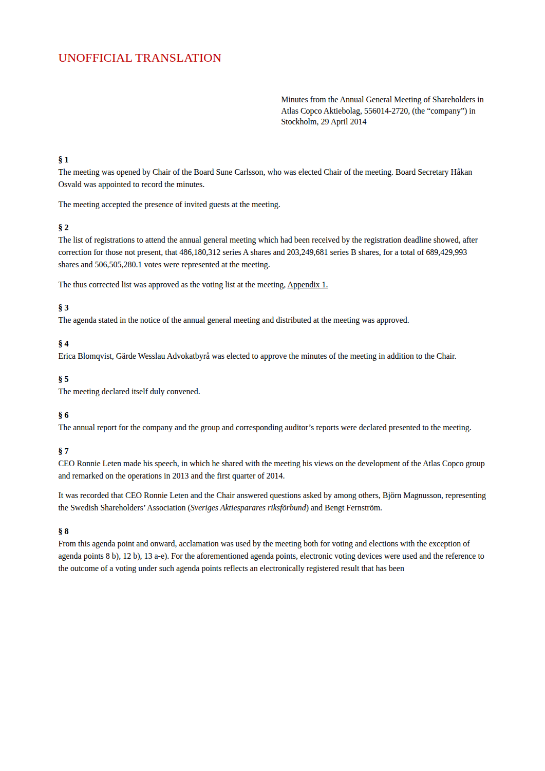UNOFFICIAL TRANSLATION
Minutes from the Annual General Meeting of Shareholders in Atlas Copco Aktiebolag, 556014-2720, (the “company”) in Stockholm, 29 April 2014
§ 1
The meeting was opened by Chair of the Board Sune Carlsson, who was elected Chair of the meeting. Board Secretary Håkan Osvald was appointed to record the minutes.
The meeting accepted the presence of invited guests at the meeting.
§ 2
The list of registrations to attend the annual general meeting which had been received by the registration deadline showed, after correction for those not present, that 486,180,312 series A shares and 203,249,681 series B shares, for a total of 689,429,993 shares and 506,505,280.1 votes were represented at the meeting.
The thus corrected list was approved as the voting list at the meeting, Appendix 1.
§ 3
The agenda stated in the notice of the annual general meeting and distributed at the meeting was approved.
§ 4
Erica Blomqvist, Gärde Wesslau Advokatbyrå was elected to approve the minutes of the meeting in addition to the Chair.
§ 5
The meeting declared itself duly convened.
§ 6
The annual report for the company and the group and corresponding auditor’s reports were declared presented to the meeting.
§ 7
CEO Ronnie Leten made his speech, in which he shared with the meeting his views on the development of the Atlas Copco group and remarked on the operations in 2013 and the first quarter of 2014.
It was recorded that CEO Ronnie Leten and the Chair answered questions asked by among others, Björn Magnusson, representing the Swedish Shareholders’ Association (Sveriges Aktiesparares riksförbund) and Bengt Fernström.
§ 8
From this agenda point and onward, acclamation was used by the meeting both for voting and elections with the exception of agenda points 8 b), 12 b), 13 a-e). For the aforementioned agenda points, electronic voting devices were used and the reference to the outcome of a voting under such agenda points reflects an electronically registered result that has been